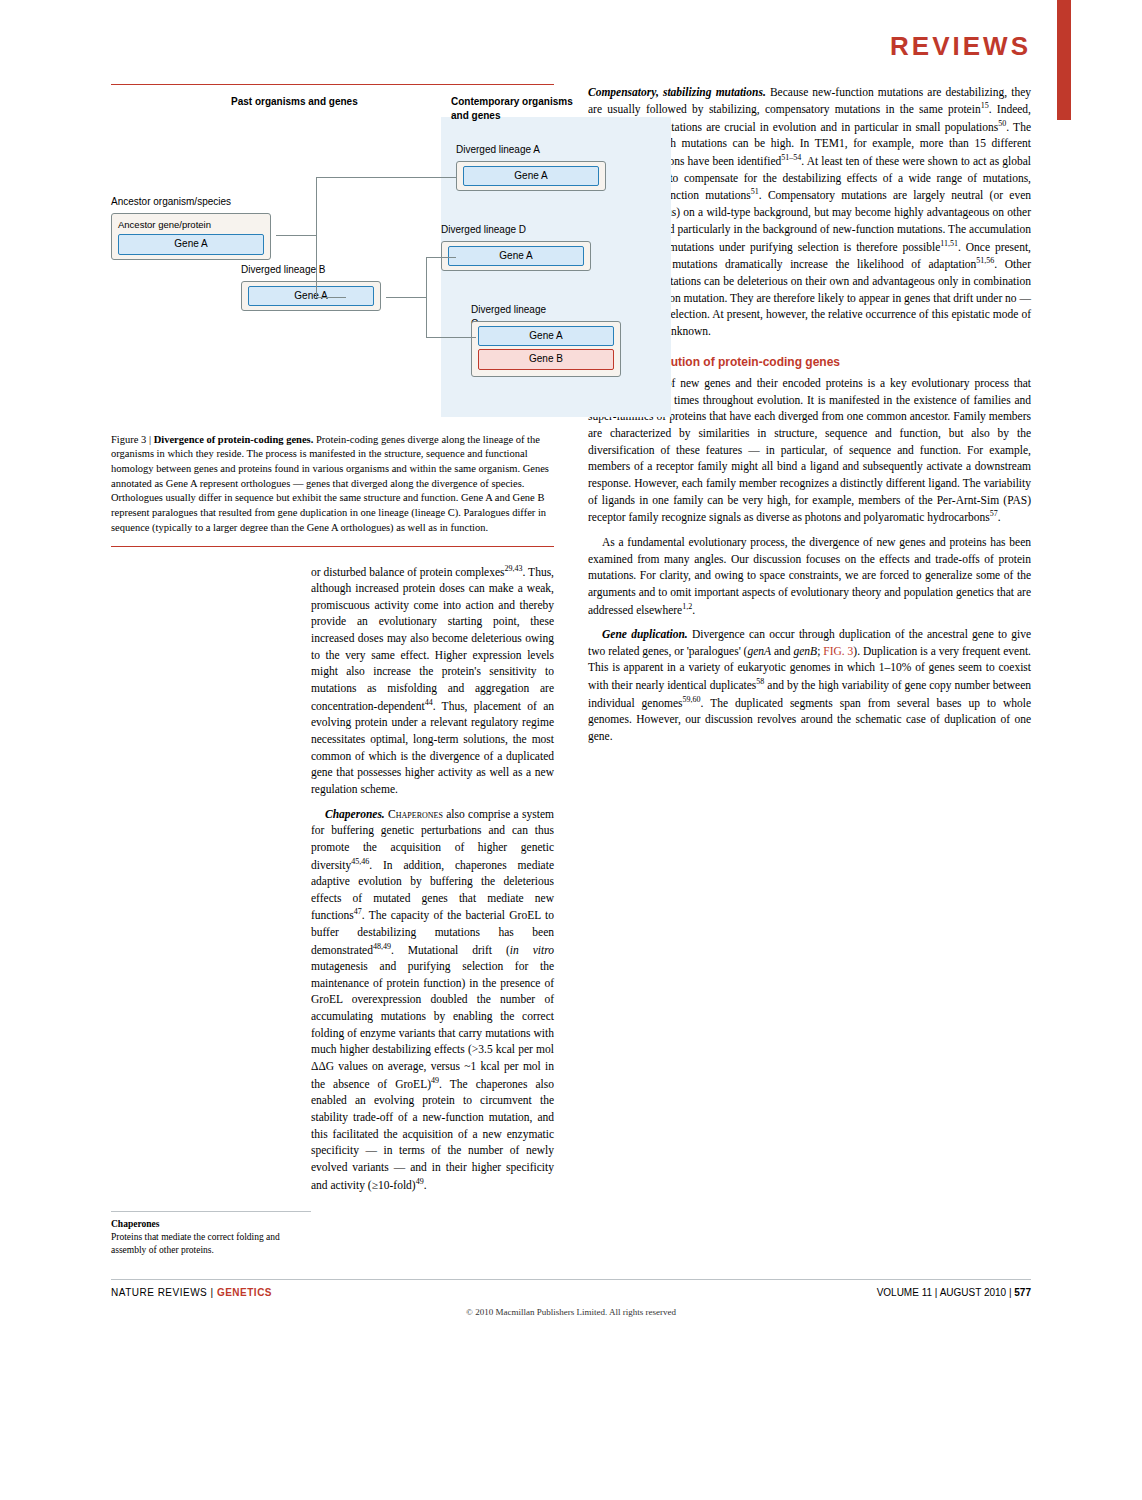REVIEWS
Past organisms and genes
Contemporary organisms
and genes
Diverged lineage A
Gene A
Diverged lineage D
Gene A
Diverged lineage C
Gene A
Gene B
Ancestor organism/species
Ancestor gene/protein
Gene A
Diverged lineage B
Gene A
Figure 3 | Divergence of protein-coding genes. Protein-coding genes diverge along the lineage of the organisms in which they reside. The process is manifested in the structure, sequence and functional homology between genes and proteins found in various organisms and within the same organism. Genes annotated as Gene A represent orthologues — genes that diverged along the divergence of species. Orthologues usually differ in sequence but exhibit the same structure and function. Gene A and Gene B represent paralogues that resulted from gene duplication in one lineage (lineage C). Paralogues differ in sequence (typically to a larger degree than the Gene A orthologues) as well as in function.
or disturbed balance of protein complexes29,43. Thus, although increased protein doses can make a weak, promiscuous activity come into action and thereby provide an evolutionary starting point, these increased doses may also become deleterious owing to the very same effect. Higher expression levels might also increase the protein's sensitivity to mutations as misfolding and aggregation are concentration-dependent44. Thus, placement of an evolving protein under a relevant regulatory regime necessitates optimal, long-term solutions, the most common of which is the divergence of a duplicated gene that possesses higher activity as well as a new regulation scheme.
Chaperones. Chaperones also comprise a system for buffering genetic perturbations and can thus promote the acquisition of higher genetic diversity45,46. In addition, chaperones mediate adaptive evolution by buffering the deleterious effects of mutated genes that mediate new functions47. The capacity of the bacterial GroEL to buffer destabilizing mutations has been demonstrated48,49. Mutational drift (in vitro mutagenesis and purifying selection for the maintenance of protein function) in the presence of GroEL overexpression doubled the number of accumulating mutations by enabling the correct folding of enzyme variants that carry mutations with much higher destabilizing effects (>3.5 kcal per mol ΔΔG values on average, versus ~1 kcal per mol in the absence of GroEL)49. The chaperones also enabled an evolving protein to circumvent the stability trade-off of a new-function mutation, and this facilitated the acquisition of a new enzymatic specificity — in terms of the number of newly evolved variants — and in their higher specificity and activity (≥10-fold)49.
Chaperones
Proteins that mediate the correct folding and assembly of other proteins.
Compensatory, stabilizing mutations. Because new-function mutations are destabilizing, they are usually followed by stabilizing, compensatory mutations in the same protein15. Indeed, compensatory mutations are crucial in evolution and in particular in small populations50. The frequency of such mutations can be high. In TEM1, for example, more than 15 different stabilizing mutations have been identified51–54. At least ten of these were shown to act as global suppressors and to compensate for the destabilizing effects of a wide range of mutations, including new-function mutations51. Compensatory mutations are largely neutral (or even slightly deleterious) on a wild-type background, but may become highly advantageous on other backgrounds55 and particularly in the background of new-function mutations. The accumulation of new-function mutations under purifying selection is therefore possible11,51. Once present, such stabilizing mutations dramatically increase the likelihood of adaptation51,56. Other compensatory mutations can be deleterious on their own and advantageous only in combination with a new-function mutation. They are therefore likely to appear in genes that drift under no — or very weak — selection. At present, however, the relative occurrence of this epistatic mode of compensation is unknown.
Divergent evolution of protein-coding genes
The divergence of new genes and their encoded proteins is a key evolutionary process that occurred multiple times throughout evolution. It is manifested in the existence of families and super-families of proteins that have each diverged from one common ancestor. Family members are characterized by similarities in structure, sequence and function, but also by the diversification of these features — in particular, of sequence and function. For example, members of a receptor family might all bind a ligand and subsequently activate a downstream response. However, each family member recognizes a distinctly different ligand. The variability of ligands in one family can be very high, for example, members of the Per-Arnt-Sim (PAS) receptor family recognize signals as diverse as photons and polyaromatic hydrocarbons57.
As a fundamental evolutionary process, the divergence of new genes and proteins has been examined from many angles. Our discussion focuses on the effects and trade-offs of protein mutations. For clarity, and owing to space constraints, we are forced to generalize some of the arguments and to omit important aspects of evolutionary theory and population genetics that are addressed elsewhere1,2.
Gene duplication. Divergence can occur through duplication of the ancestral gene to give two related genes, or 'paralogues' (genA and genB; FIG. 3). Duplication is a very frequent event. This is apparent in a variety of eukaryotic genomes in which 1–10% of genes seem to coexist with their nearly identical duplicates58 and by the high variability of gene copy number between individual genomes59,60. The duplicated segments span from several bases up to whole genomes. However, our discussion revolves around the schematic case of duplication of one gene.
NATURE REVIEWS | GENETICS
VOLUME 11 | AUGUST 2010 | 577
© 2010 Macmillan Publishers Limited. All rights reserved